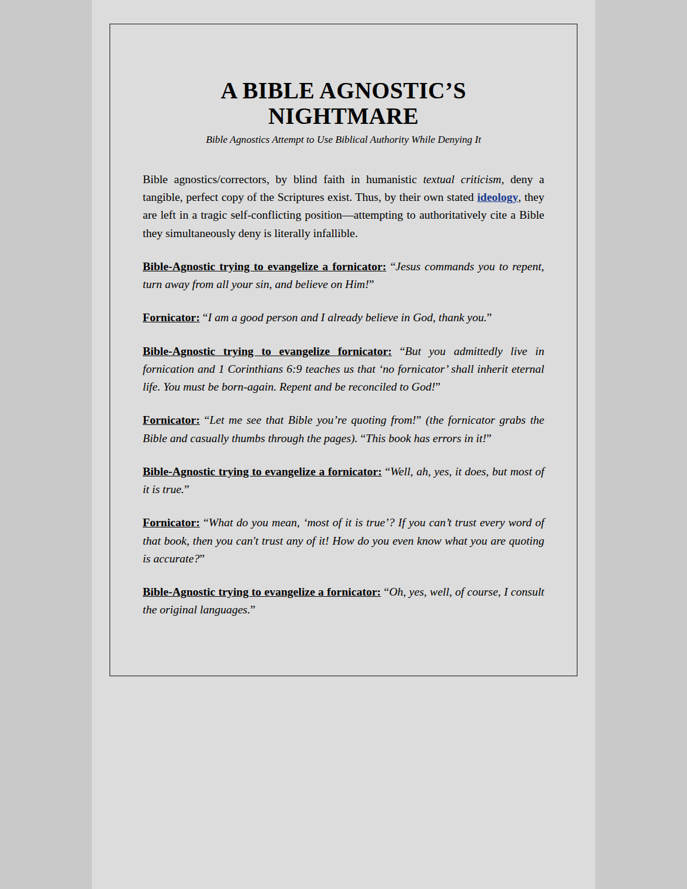A BIBLE AGNOSTIC’S NIGHTMARE
Bible Agnostics Attempt to Use Biblical Authority While Denying It
Bible agnostics/correctors, by blind faith in humanistic textual criticism, deny a tangible, perfect copy of the Scriptures exist. Thus, by their own stated ideology, they are left in a tragic self-conflicting position—attempting to authoritatively cite a Bible they simultaneously deny is literally infallible.
Bible-Agnostic trying to evangelize a fornicator: “Jesus commands you to repent, turn away from all your sin, and believe on Him!”
Fornicator: “I am a good person and I already believe in God, thank you.”
Bible-Agnostic trying to evangelize fornicator: “But you admittedly live in fornication and 1 Corinthians 6:9 teaches us that ‘no fornicator’ shall inherit eternal life. You must be born-again. Repent and be reconciled to God!”
Fornicator: “Let me see that Bible you’re quoting from!” (the fornicator grabs the Bible and casually thumbs through the pages). “This book has errors in it!”
Bible-Agnostic trying to evangelize a fornicator: “Well, ah, yes, it does, but most of it is true.”
Fornicator: “What do you mean, ‘most of it is true’? If you can’t trust every word of that book, then you can't trust any of it! How do you even know what you are quoting is accurate?”
Bible-Agnostic trying to evangelize a fornicator: “Oh, yes, well, of course, I consult the original languages.”